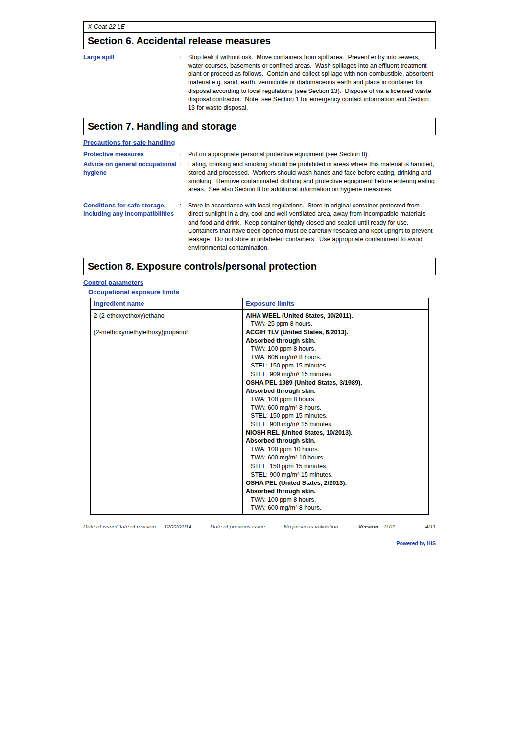X-Coat 22 LE
Section 6. Accidental release measures
| Large spill | : | Stop leak if without risk. Move containers from spill area. Prevent entry into sewers, water courses, basements or confined areas. Wash spillages into an effluent treatment plant or proceed as follows. Contain and collect spillage with non-combustible, absorbent material e.g. sand, earth, vermiculite or diatomaceous earth and place in container for disposal according to local regulations (see Section 13). Dispose of via a licensed waste disposal contractor. Note: see Section 1 for emergency contact information and Section 13 for waste disposal. |
Section 7. Handling and storage
Precautions for safe handling
| Protective measures | : | Put on appropriate personal protective equipment (see Section 8). |
| Advice on general occupational hygiene | : | Eating, drinking and smoking should be prohibited in areas where this material is handled, stored and processed. Workers should wash hands and face before eating, drinking and smoking. Remove contaminated clothing and protective equipment before entering eating areas. See also Section 8 for additional information on hygiene measures. |
| Conditions for safe storage, including any incompatibilities | : | Store in accordance with local regulations. Store in original container protected from direct sunlight in a dry, cool and well-ventilated area, away from incompatible materials and food and drink. Keep container tightly closed and sealed until ready for use. Containers that have been opened must be carefully resealed and kept upright to prevent leakage. Do not store in unlabeled containers. Use appropriate containment to avoid environmental contamination. |
Section 8. Exposure controls/personal protection
Control parameters
Occupational exposure limits
| Ingredient name | Exposure limits |
| --- | --- |
| 2-(2-ethoxyethoxy)ethanol (2-methoxymethylethoxy)propanol | AIHA WEEL (United States, 10/2011). TWA: 25 ppm 8 hours. ACGIH TLV (United States, 6/2013). Absorbed through skin. TWA: 100 ppm 8 hours. TWA: 606 mg/m³ 8 hours. STEL: 150 ppm 15 minutes. STEL: 909 mg/m³ 15 minutes. OSHA PEL 1989 (United States, 3/1989). Absorbed through skin. TWA: 100 ppm 8 hours. TWA: 600 mg/m³ 8 hours. STEL: 150 ppm 15 minutes. STEL: 900 mg/m³ 15 minutes. NIOSH REL (United States, 10/2013). Absorbed through skin. TWA: 100 ppm 10 hours. TWA: 600 mg/m³ 10 hours. STEL: 150 ppm 15 minutes. STEL: 900 mg/m³ 15 minutes. OSHA PEL (United States, 2/2013). Absorbed through skin. TWA: 100 ppm 8 hours. TWA: 600 mg/m³ 8 hours. |
Date of issue/Date of revision : 12/22/2014. Date of previous issue : No previous validation. Version : 0.01 4/11
Powered by IHS